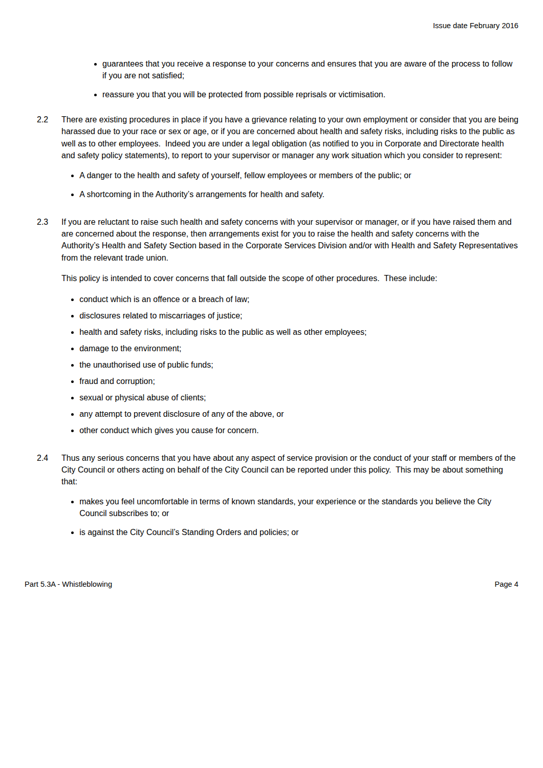Issue date February 2016
guarantees that you receive a response to your concerns and ensures that you are aware of the process to follow if you are not satisfied;
reassure you that you will be protected from possible reprisals or victimisation.
2.2
There are existing procedures in place if you have a grievance relating to your own employment or consider that you are being harassed due to your race or sex or age, or if you are concerned about health and safety risks, including risks to the public as well as to other employees. Indeed you are under a legal obligation (as notified to you in Corporate and Directorate health and safety policy statements), to report to your supervisor or manager any work situation which you consider to represent:
A danger to the health and safety of yourself, fellow employees or members of the public; or
A shortcoming in the Authority’s arrangements for health and safety.
2.3
If you are reluctant to raise such health and safety concerns with your supervisor or manager, or if you have raised them and are concerned about the response, then arrangements exist for you to raise the health and safety concerns with the Authority’s Health and Safety Section based in the Corporate Services Division and/or with Health and Safety Representatives from the relevant trade union.
This policy is intended to cover concerns that fall outside the scope of other procedures. These include:
conduct which is an offence or a breach of law;
disclosures related to miscarriages of justice;
health and safety risks, including risks to the public as well as other employees;
damage to the environment;
the unauthorised use of public funds;
fraud and corruption;
sexual or physical abuse of clients;
any attempt to prevent disclosure of any of the above, or
other conduct which gives you cause for concern.
2.4
Thus any serious concerns that you have about any aspect of service provision or the conduct of your staff or members of the City Council or others acting on behalf of the City Council can be reported under this policy. This may be about something that:
makes you feel uncomfortable in terms of known standards, your experience or the standards you believe the City Council subscribes to; or
is against the City Council’s Standing Orders and policies; or
Part 5.3A - Whistleblowing
Page 4